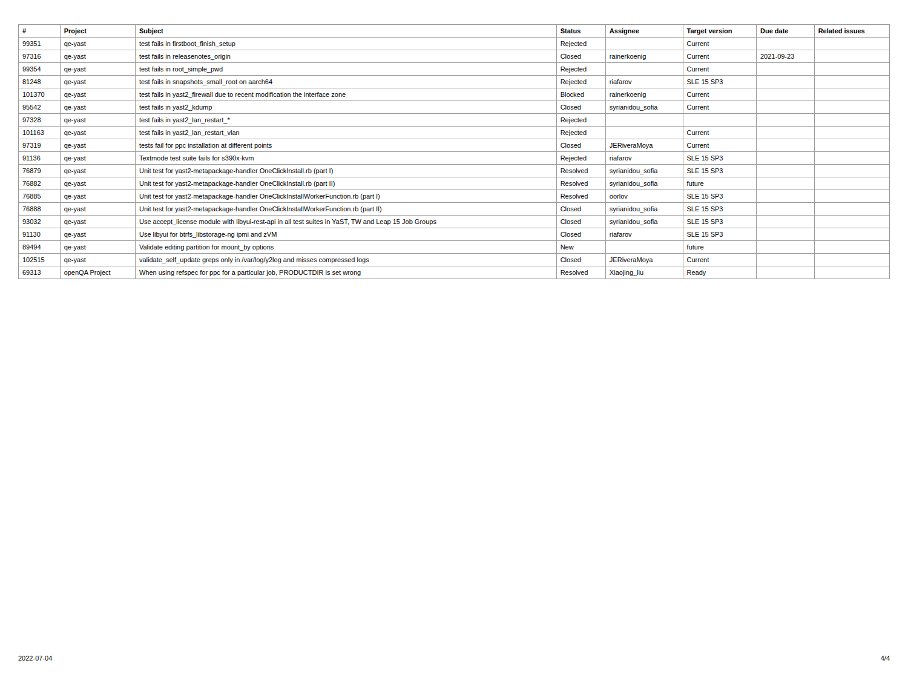| # | Project | Subject | Status | Assignee | Target version | Due date | Related issues |
| --- | --- | --- | --- | --- | --- | --- | --- |
| 99351 | qe-yast | test fails in firstboot_finish_setup | Rejected | | Current | | |
| 97316 | qe-yast | test fails in releasenotes_origin | Closed | rainerkoenig | Current | 2021-09-23 | |
| 99354 | qe-yast | test fails in root_simple_pwd | Rejected | | Current | | |
| 81248 | qe-yast | test fails in snapshots_small_root on aarch64 | Rejected | riafarov | SLE 15 SP3 | | |
| 101370 | qe-yast | test fails in yast2_firewall due to recent modification the interface zone | Blocked | rainerkoenig | Current | | |
| 95542 | qe-yast | test fails in yast2_kdump | Closed | syrianidou_sofia | Current | | |
| 97328 | qe-yast | test fails in yast2_lan_restart_* | Rejected | | | | |
| 101163 | qe-yast | test fails in yast2_lan_restart_vlan | Rejected | | Current | | |
| 97319 | qe-yast | tests fail for ppc installation at different points | Closed | JERiveraMoya | Current | | |
| 91136 | qe-yast | Textmode test suite fails for s390x-kvm | Rejected | riafarov | SLE 15 SP3 | | |
| 76879 | qe-yast | Unit test for yast2-metapackage-handler OneClickInstall.rb (part I) | Resolved | syrianidou_sofia | SLE 15 SP3 | | |
| 76882 | qe-yast | Unit test for yast2-metapackage-handler OneClickInstall.rb (part II) | Resolved | syrianidou_sofia | future | | |
| 76885 | qe-yast | Unit test for yast2-metapackage-handler OneClickInstallWorkerFunction.rb (part I) | Resolved | oorlov | SLE 15 SP3 | | |
| 76888 | qe-yast | Unit test for yast2-metapackage-handler OneClickInstallWorkerFunction.rb (part II) | Closed | syrianidou_sofia | SLE 15 SP3 | | |
| 93032 | qe-yast | Use accept_license module with libyui-rest-api in all test suites in YaST, TW and Leap 15 Job Groups | Closed | syrianidou_sofia | SLE 15 SP3 | | |
| 91130 | qe-yast | Use libyui for btrfs_libstorage-ng ipmi and zVM | Closed | riafarov | SLE 15 SP3 | | |
| 89494 | qe-yast | Validate editing partition for mount_by options | New | | future | | |
| 102515 | qe-yast | validate_self_update greps only in /var/log/y2log and misses compressed logs | Closed | JERiveraMoya | Current | | |
| 69313 | openQA Project | When using refspec for ppc for a particular job, PRODUCTDIR is set wrong | Resolved | Xiaojing_liu | Ready | | |
2022-07-04 4/4